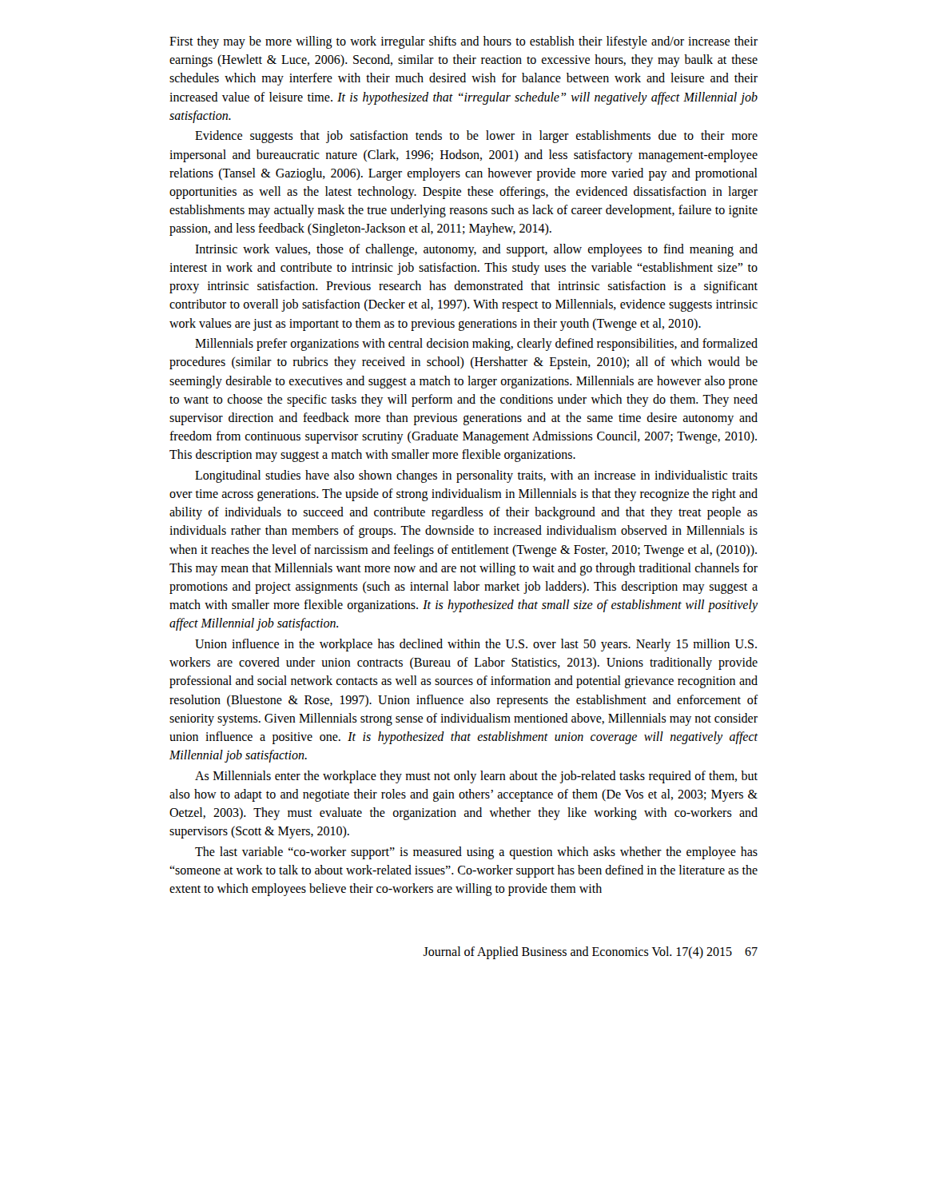First they may be more willing to work irregular shifts and hours to establish their lifestyle and/or increase their earnings (Hewlett & Luce, 2006). Second, similar to their reaction to excessive hours, they may baulk at these schedules which may interfere with their much desired wish for balance between work and leisure and their increased value of leisure time. It is hypothesized that “irregular schedule” will negatively affect Millennial job satisfaction.
Evidence suggests that job satisfaction tends to be lower in larger establishments due to their more impersonal and bureaucratic nature (Clark, 1996; Hodson, 2001) and less satisfactory management-employee relations (Tansel & Gazioglu, 2006). Larger employers can however provide more varied pay and promotional opportunities as well as the latest technology. Despite these offerings, the evidenced dissatisfaction in larger establishments may actually mask the true underlying reasons such as lack of career development, failure to ignite passion, and less feedback (Singleton-Jackson et al, 2011; Mayhew, 2014).
Intrinsic work values, those of challenge, autonomy, and support, allow employees to find meaning and interest in work and contribute to intrinsic job satisfaction. This study uses the variable “establishment size” to proxy intrinsic satisfaction. Previous research has demonstrated that intrinsic satisfaction is a significant contributor to overall job satisfaction (Decker et al, 1997). With respect to Millennials, evidence suggests intrinsic work values are just as important to them as to previous generations in their youth (Twenge et al, 2010).
Millennials prefer organizations with central decision making, clearly defined responsibilities, and formalized procedures (similar to rubrics they received in school) (Hershatter & Epstein, 2010); all of which would be seemingly desirable to executives and suggest a match to larger organizations. Millennials are however also prone to want to choose the specific tasks they will perform and the conditions under which they do them. They need supervisor direction and feedback more than previous generations and at the same time desire autonomy and freedom from continuous supervisor scrutiny (Graduate Management Admissions Council, 2007; Twenge, 2010). This description may suggest a match with smaller more flexible organizations.
Longitudinal studies have also shown changes in personality traits, with an increase in individualistic traits over time across generations. The upside of strong individualism in Millennials is that they recognize the right and ability of individuals to succeed and contribute regardless of their background and that they treat people as individuals rather than members of groups. The downside to increased individualism observed in Millennials is when it reaches the level of narcissism and feelings of entitlement (Twenge & Foster, 2010; Twenge et al, (2010)). This may mean that Millennials want more now and are not willing to wait and go through traditional channels for promotions and project assignments (such as internal labor market job ladders). This description may suggest a match with smaller more flexible organizations. It is hypothesized that small size of establishment will positively affect Millennial job satisfaction.
Union influence in the workplace has declined within the U.S. over last 50 years. Nearly 15 million U.S. workers are covered under union contracts (Bureau of Labor Statistics, 2013). Unions traditionally provide professional and social network contacts as well as sources of information and potential grievance recognition and resolution (Bluestone & Rose, 1997). Union influence also represents the establishment and enforcement of seniority systems. Given Millennials strong sense of individualism mentioned above, Millennials may not consider union influence a positive one. It is hypothesized that establishment union coverage will negatively affect Millennial job satisfaction.
As Millennials enter the workplace they must not only learn about the job-related tasks required of them, but also how to adapt to and negotiate their roles and gain others’ acceptance of them (De Vos et al, 2003; Myers & Oetzel, 2003). They must evaluate the organization and whether they like working with co-workers and supervisors (Scott & Myers, 2010).
The last variable “co-worker support” is measured using a question which asks whether the employee has “someone at work to talk to about work-related issues”. Co-worker support has been defined in the literature as the extent to which employees believe their co-workers are willing to provide them with
Journal of Applied Business and Economics Vol. 17(4) 2015 67